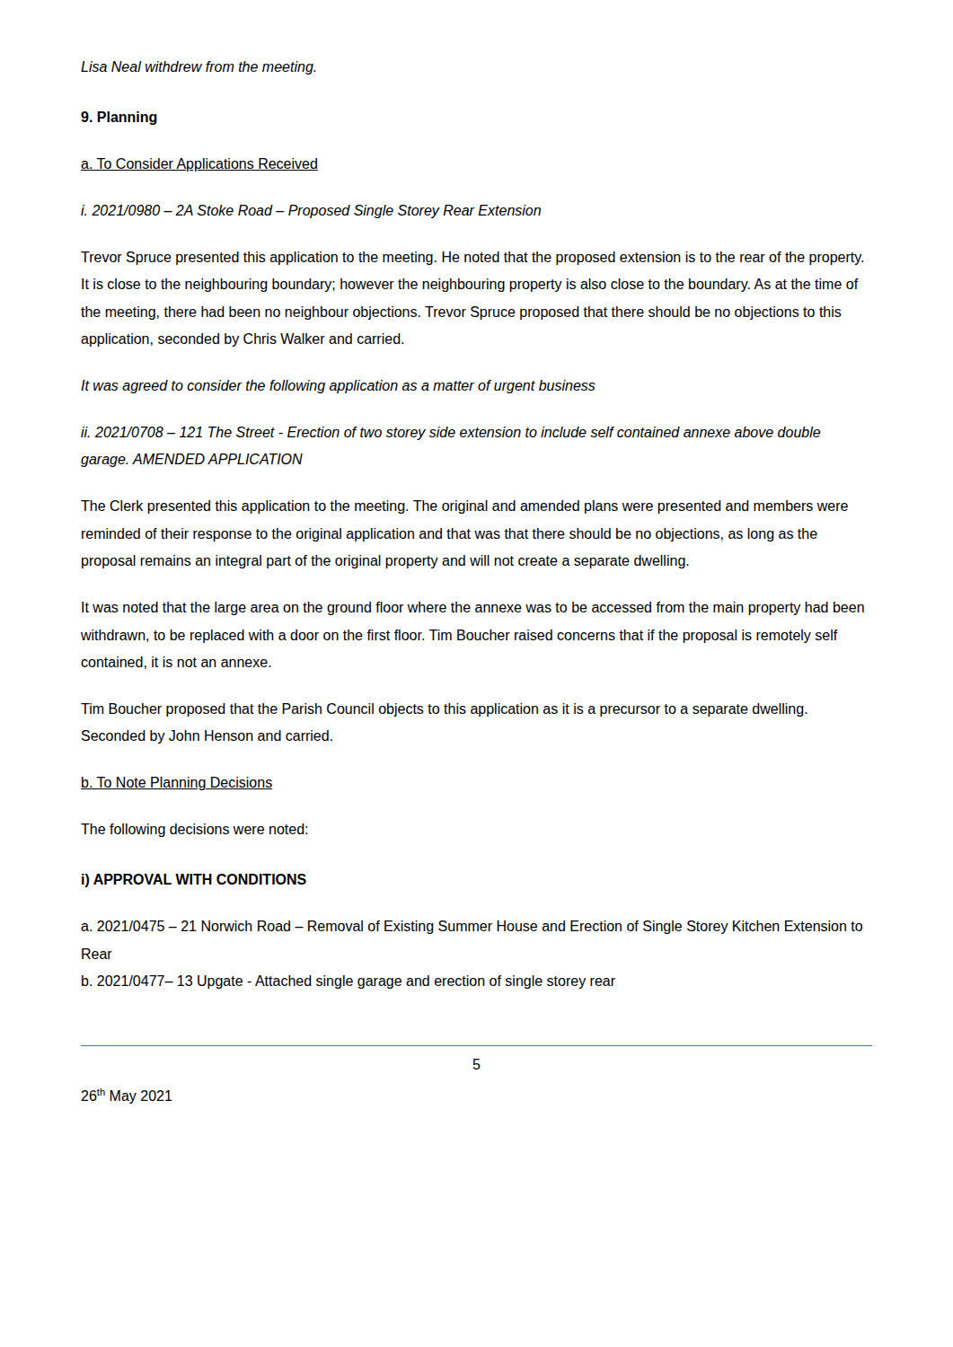Lisa Neal withdrew from the meeting.
9. Planning
a. To Consider Applications Received
i. 2021/0980 – 2A Stoke Road – Proposed Single Storey Rear Extension
Trevor Spruce presented this application to the meeting. He noted that the proposed extension is to the rear of the property. It is close to the neighbouring boundary; however the neighbouring property is also close to the boundary. As at the time of the meeting, there had been no neighbour objections. Trevor Spruce proposed that there should be no objections to this application, seconded by Chris Walker and carried.
It was agreed to consider the following application as a matter of urgent business
ii. 2021/0708 – 121 The Street - Erection of two storey side extension to include self contained annexe above double garage. AMENDED APPLICATION
The Clerk presented this application to the meeting. The original and amended plans were presented and members were reminded of their response to the original application and that was that there should be no objections, as long as the proposal remains an integral part of the original property and will not create a separate dwelling.
It was noted that the large area on the ground floor where the annexe was to be accessed from the main property had been withdrawn, to be replaced with a door on the first floor. Tim Boucher raised concerns that if the proposal is remotely self contained, it is not an annexe.
Tim Boucher proposed that the Parish Council objects to this application as it is a precursor to a separate dwelling. Seconded by John Henson and carried.
b. To Note Planning Decisions
The following decisions were noted:
i) APPROVAL WITH CONDITIONS
a. 2021/0475 – 21 Norwich Road – Removal of Existing Summer House and Erection of Single Storey Kitchen Extension to Rear
b. 2021/0477– 13 Upgate - Attached single garage and erection of single storey rear
5
26th May 2021